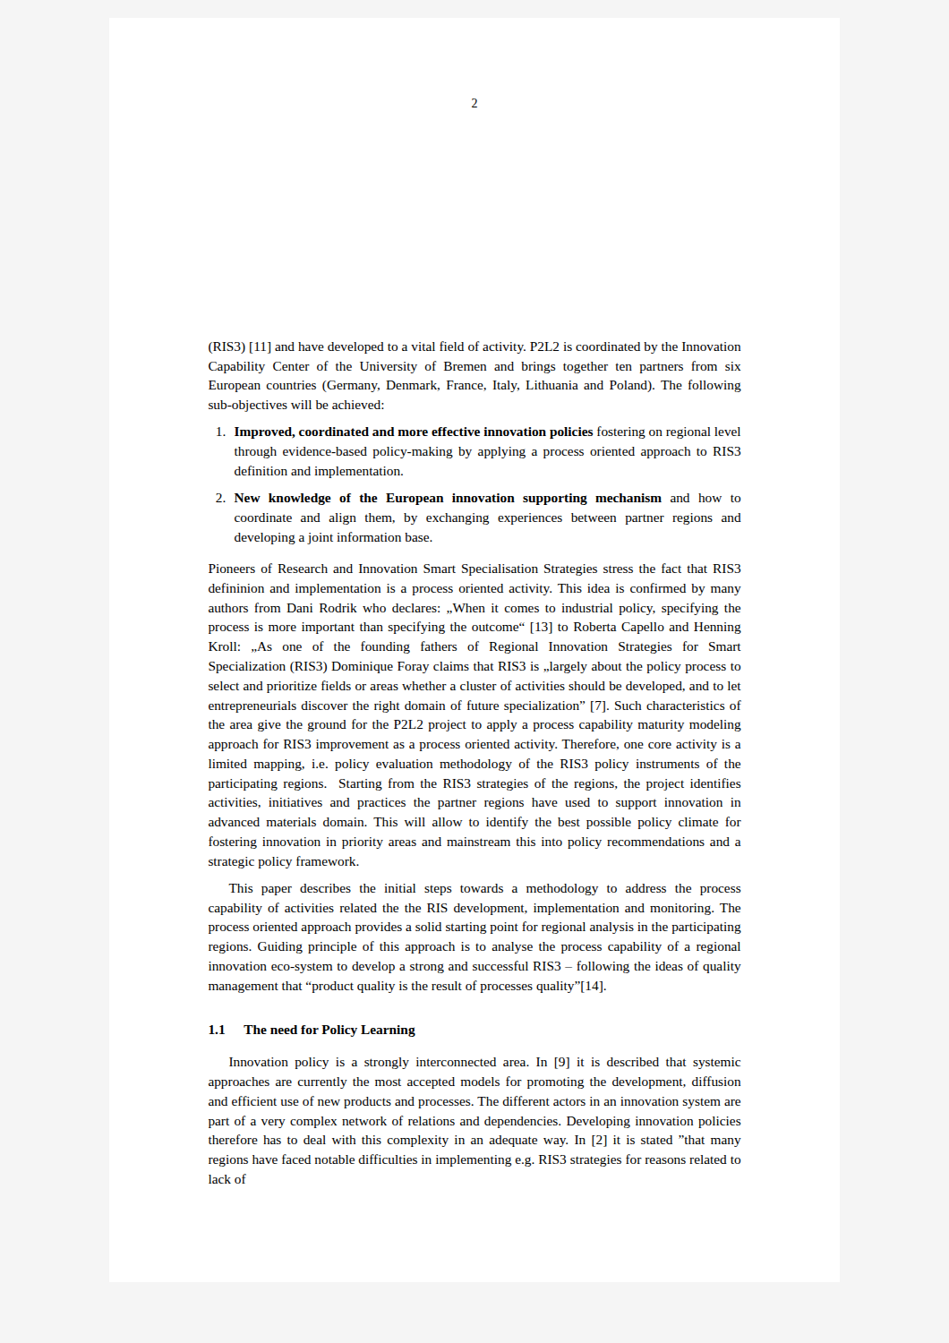2
(RIS3) [11] and have developed to a vital field of activity. P2L2 is coordinated by the Innovation Capability Center of the University of Bremen and brings together ten partners from six European countries (Germany, Denmark, France, Italy, Lithuania and Poland). The following sub-objectives will be achieved:
Improved, coordinated and more effective innovation policies fostering on regional level through evidence-based policy-making by applying a process oriented approach to RIS3 definition and implementation.
New knowledge of the European innovation supporting mechanism and how to coordinate and align them, by exchanging experiences between partner regions and developing a joint information base.
Pioneers of Research and Innovation Smart Specialisation Strategies stress the fact that RIS3 defininion and implementation is a process oriented activity. This idea is confirmed by many authors from Dani Rodrik who declares: „When it comes to industrial policy, specifying the process is more important than specifying the outcome“ [13] to Roberta Capello and Henning Kroll: „As one of the founding fathers of Regional Innovation Strategies for Smart Specialization (RIS3) Dominique Foray claims that RIS3 is „largely about the policy process to select and prioritize fields or areas whether a cluster of activities should be developed, and to let entrepreneurials discover the right domain of future specialization” [7]. Such characteristics of the area give the ground for the P2L2 project to apply a process capability maturity modeling approach for RIS3 improvement as a process oriented activity. Therefore, one core activity is a limited mapping, i.e. policy evaluation methodology of the RIS3 policy instruments of the participating regions. Starting from the RIS3 strategies of the regions, the project identifies activities, initiatives and practices the partner regions have used to support innovation in advanced materials domain. This will allow to identify the best possible policy climate for fostering innovation in priority areas and mainstream this into policy recommendations and a strategic policy framework.
This paper describes the initial steps towards a methodology to address the process capability of activities related the the RIS development, implementation and monitoring. The process oriented approach provides a solid starting point for regional analysis in the participating regions. Guiding principle of this approach is to analyse the process capability of a regional innovation eco-system to develop a strong and successful RIS3 – following the ideas of quality management that “product quality is the result of processes quality”[14].
1.1 The need for Policy Learning
Innovation policy is a strongly interconnected area. In [9] it is described that systemic approaches are currently the most accepted models for promoting the development, diffusion and efficient use of new products and processes. The different actors in an innovation system are part of a very complex network of relations and dependencies. Developing innovation policies therefore has to deal with this complexity in an adequate way. In [2] it is stated ”that many regions have faced notable difficulties in implementing e.g. RIS3 strategies for reasons related to lack of